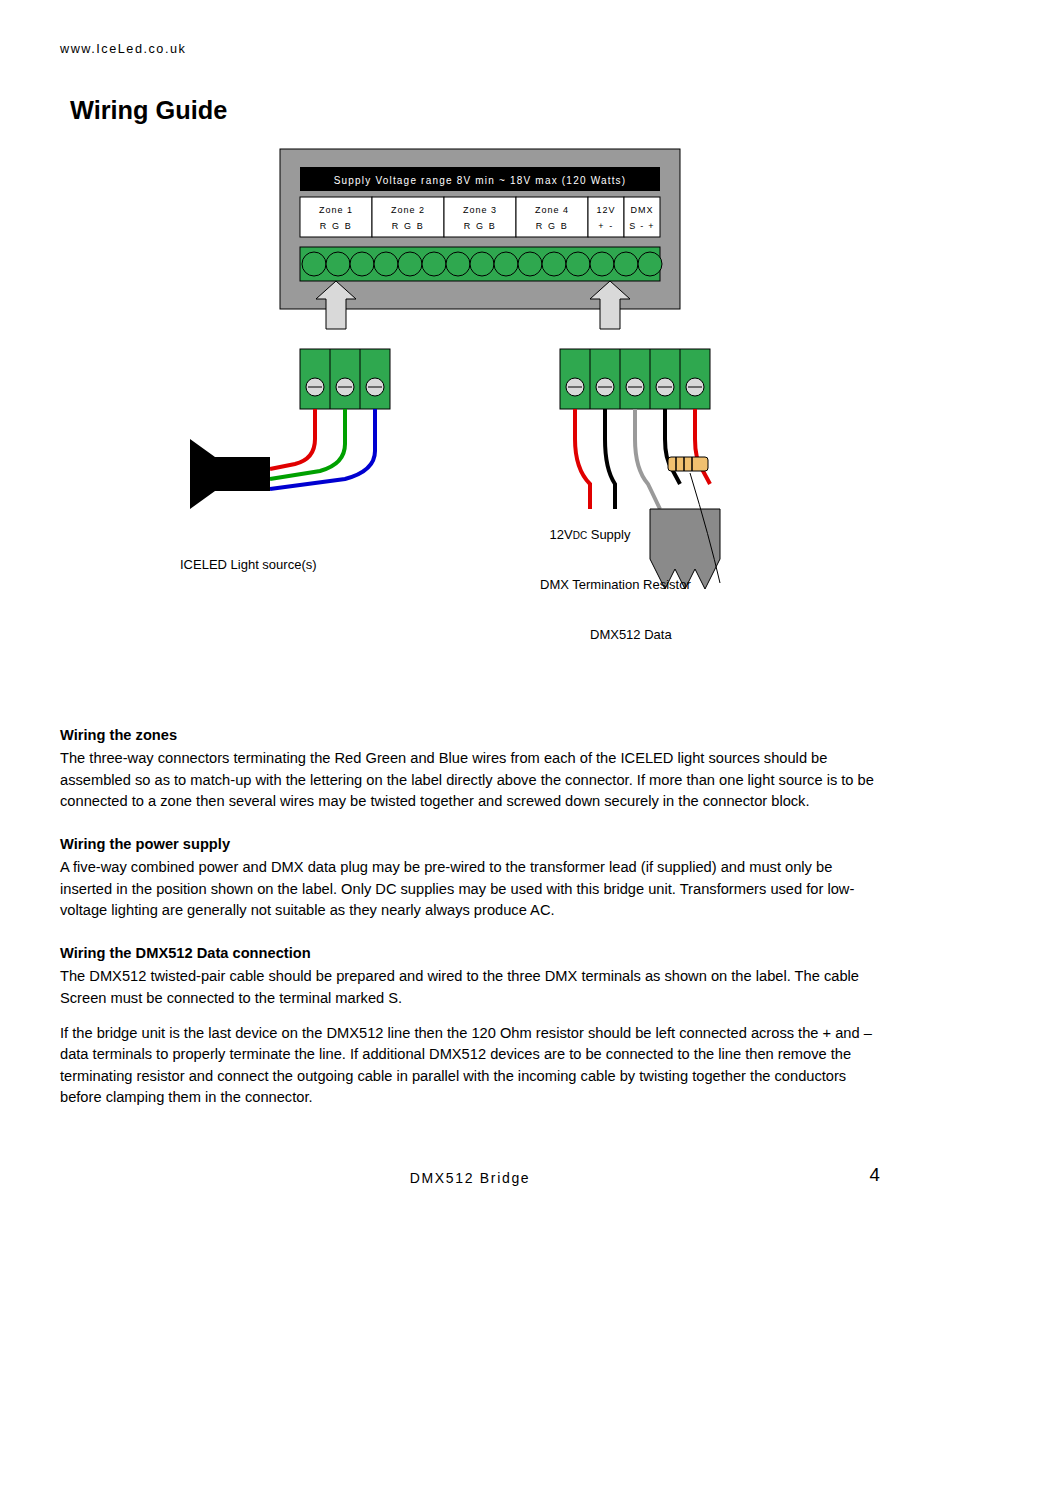www.IceLed.co.uk
Wiring Guide
Supply Voltage range 8V min ~ 18V max (120 Watts) Zone 1 R G B Zone 2 R G B Zone 3 R G B Zone 4 R G B 12V + - DMX S - + 12VDC Supply ICELED Light source(s) DMX Termination Resistor DMX512 Data
Wiring the zones
The three-way connectors terminating the Red Green and Blue wires from each of the ICELED light sources should be assembled so as to match-up with the lettering on the label directly above the connector. If more than one light source is to be connected to a zone then several wires may be twisted together and screwed down securely in the connector block.
Wiring the power supply
A five-way combined power and DMX data plug may be pre-wired to the transformer lead (if supplied) and must only be inserted in the position shown on the label. Only DC supplies may be used with this bridge unit. Transformers used for low-voltage lighting are generally not suitable as they nearly always produce AC.
Wiring the DMX512 Data connection
The DMX512 twisted-pair cable should be prepared and wired to the three DMX terminals as shown on the label. The cable Screen must be connected to the terminal marked S.
If the bridge unit is the last device on the DMX512 line then the 120 Ohm resistor should be left connected across the + and – data terminals to properly terminate the line. If additional DMX512 devices are to be connected to the line then remove the terminating resistor and connect the outgoing cable in parallel with the incoming cable by twisting together the conductors before clamping them in the connector.
DMX512 Bridge 4